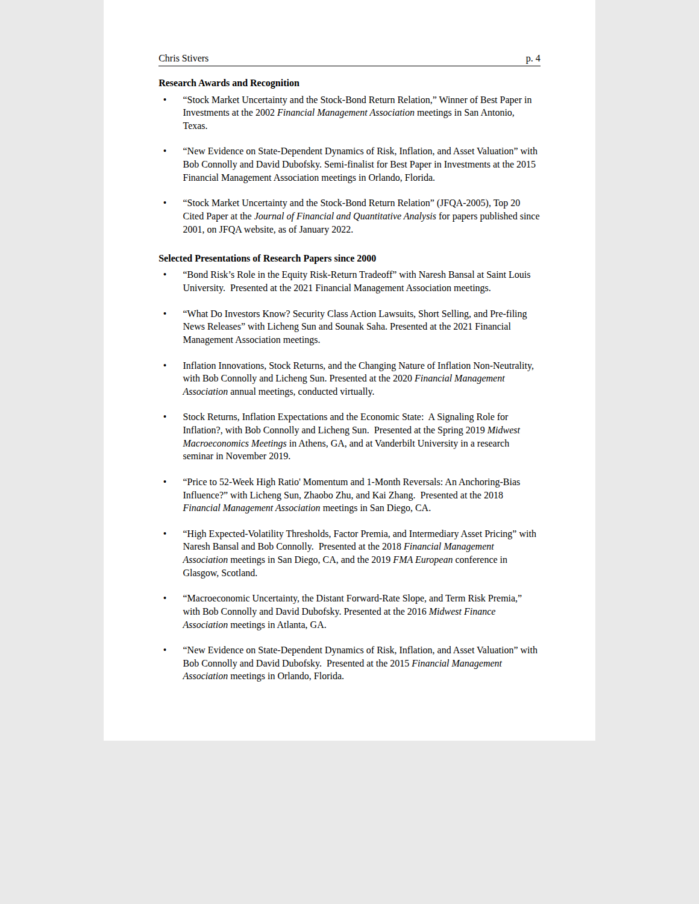Chris Stivers p. 4
Research Awards and Recognition
“Stock Market Uncertainty and the Stock-Bond Return Relation,” Winner of Best Paper in Investments at the 2002 Financial Management Association meetings in San Antonio, Texas.
“New Evidence on State-Dependent Dynamics of Risk, Inflation, and Asset Valuation” with Bob Connolly and David Dubofsky. Semi-finalist for Best Paper in Investments at the 2015 Financial Management Association meetings in Orlando, Florida.
“Stock Market Uncertainty and the Stock-Bond Return Relation” (JFQA-2005), Top 20 Cited Paper at the Journal of Financial and Quantitative Analysis for papers published since 2001, on JFQA website, as of January 2022.
Selected Presentations of Research Papers since 2000
“Bond Risk’s Role in the Equity Risk-Return Tradeoff” with Naresh Bansal at Saint Louis University. Presented at the 2021 Financial Management Association meetings.
“What Do Investors Know? Security Class Action Lawsuits, Short Selling, and Pre-filing News Releases” with Licheng Sun and Sounak Saha. Presented at the 2021 Financial Management Association meetings.
Inflation Innovations, Stock Returns, and the Changing Nature of Inflation Non-Neutrality, with Bob Connolly and Licheng Sun. Presented at the 2020 Financial Management Association annual meetings, conducted virtually.
Stock Returns, Inflation Expectations and the Economic State: A Signaling Role for Inflation?, with Bob Connolly and Licheng Sun. Presented at the Spring 2019 Midwest Macroeconomics Meetings in Athens, GA, and at Vanderbilt University in a research seminar in November 2019.
“Price to 52-Week High Ratio' Momentum and 1-Month Reversals: An Anchoring-Bias Influence?” with Licheng Sun, Zhaobo Zhu, and Kai Zhang. Presented at the 2018 Financial Management Association meetings in San Diego, CA.
“High Expected-Volatility Thresholds, Factor Premia, and Intermediary Asset Pricing” with Naresh Bansal and Bob Connolly. Presented at the 2018 Financial Management Association meetings in San Diego, CA, and the 2019 FMA European conference in Glasgow, Scotland.
“Macroeconomic Uncertainty, the Distant Forward-Rate Slope, and Term Risk Premia,” with Bob Connolly and David Dubofsky. Presented at the 2016 Midwest Finance Association meetings in Atlanta, GA.
“New Evidence on State-Dependent Dynamics of Risk, Inflation, and Asset Valuation” with Bob Connolly and David Dubofsky. Presented at the 2015 Financial Management Association meetings in Orlando, Florida.